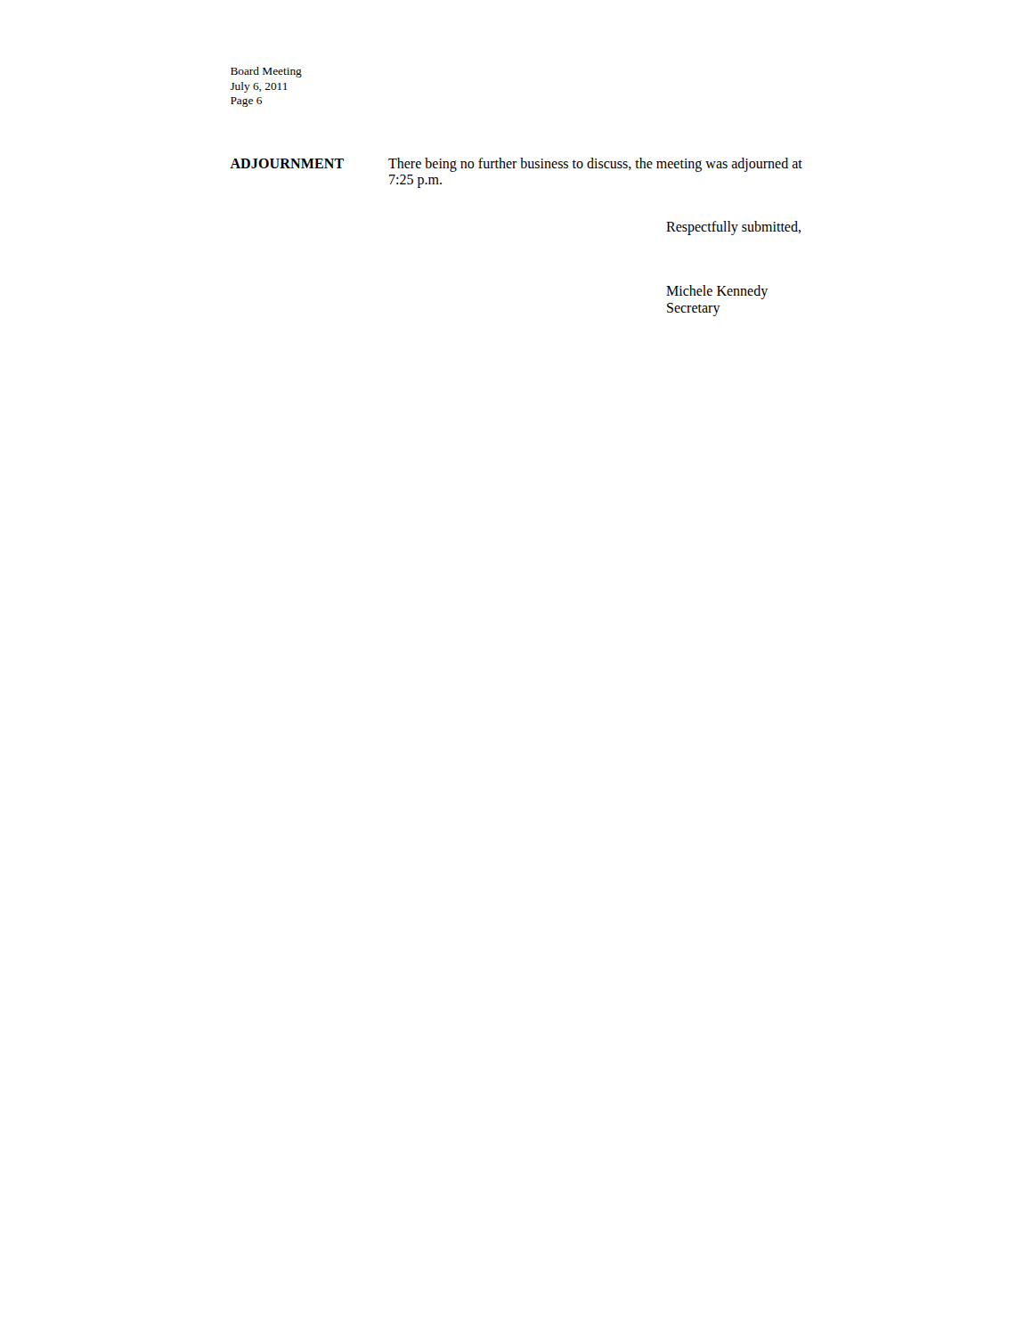Board Meeting
July 6, 2011
Page 6
ADJOURNMENT
There being no further business to discuss, the meeting was adjourned at 7:25 p.m.
Respectfully submitted,
Michele Kennedy
Secretary